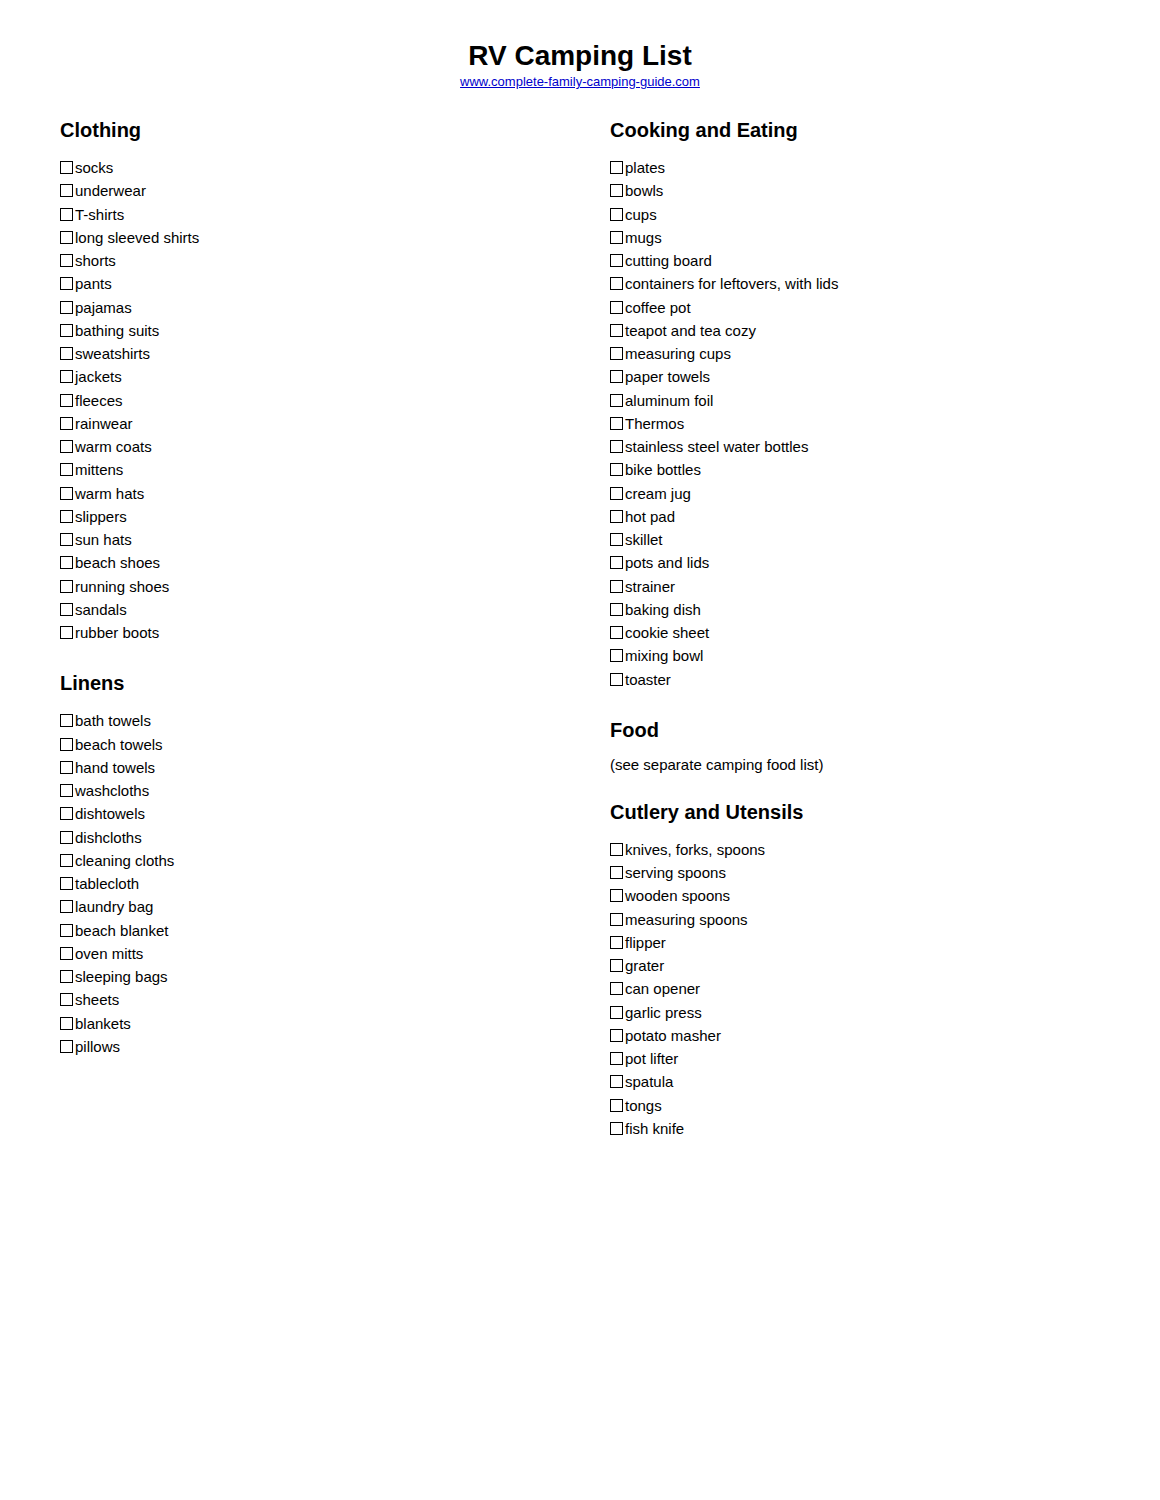RV Camping List
www.complete-family-camping-guide.com
Clothing
socks
underwear
T-shirts
long sleeved shirts
shorts
pants
pajamas
bathing suits
sweatshirts
jackets
fleeces
rainwear
warm coats
mittens
warm hats
slippers
sun hats
beach shoes
running shoes
sandals
rubber boots
Linens
bath towels
beach towels
hand towels
washcloths
dishtowels
dishcloths
cleaning cloths
tablecloth
laundry bag
beach blanket
oven mitts
sleeping bags
sheets
blankets
pillows
Cooking and Eating
plates
bowls
cups
mugs
cutting board
containers for leftovers, with lids
coffee pot
teapot and tea cozy
measuring cups
paper towels
aluminum foil
Thermos
stainless steel water bottles
bike bottles
cream jug
hot pad
skillet
pots and lids
strainer
baking dish
cookie sheet
mixing bowl
toaster
Food
(see separate camping food list)
Cutlery and Utensils
knives, forks, spoons
serving spoons
wooden spoons
measuring spoons
flipper
grater
can opener
garlic press
potato masher
pot lifter
spatula
tongs
fish knife